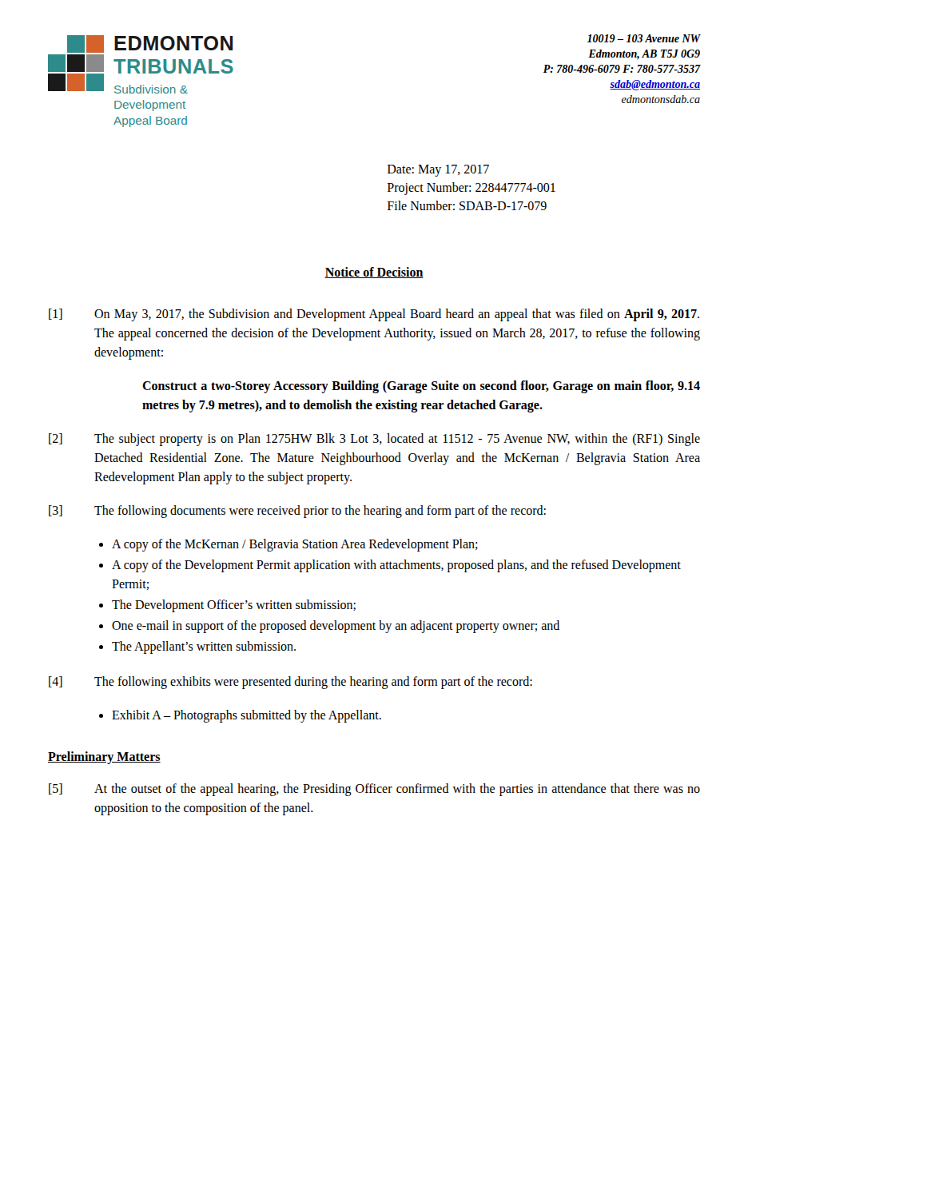EDMONTON
TRIBUNALS
Subdivision &
Development
Appeal Board
10019 – 103 Avenue NW
Edmonton, AB T5J 0G9
P: 780-496-6079 F: 780-577-3537
sdab@edmonton.ca
edmontonsdab.ca
Date: May 17, 2017
Project Number: 228447774-001
File Number: SDAB-D-17-079
Notice of Decision
[1]
On May 3, 2017, the Subdivision and Development Appeal Board heard an appeal that was filed on April 9, 2017. The appeal concerned the decision of the Development Authority, issued on March 28, 2017, to refuse the following development:
Construct a two-Storey Accessory Building (Garage Suite on second floor, Garage on main floor, 9.14 metres by 7.9 metres), and to demolish the existing rear detached Garage.
[2]
The subject property is on Plan 1275HW Blk 3 Lot 3, located at 11512 - 75 Avenue NW, within the (RF1) Single Detached Residential Zone. The Mature Neighbourhood Overlay and the McKernan / Belgravia Station Area Redevelopment Plan apply to the subject property.
[3]
The following documents were received prior to the hearing and form part of the record:
A copy of the McKernan / Belgravia Station Area Redevelopment Plan;
A copy of the Development Permit application with attachments, proposed plans, and the refused Development Permit;
The Development Officer’s written submission;
One e-mail in support of the proposed development by an adjacent property owner; and
The Appellant’s written submission.
[4]
The following exhibits were presented during the hearing and form part of the record:
Exhibit A – Photographs submitted by the Appellant.
Preliminary Matters
[5]
At the outset of the appeal hearing, the Presiding Officer confirmed with the parties in attendance that there was no opposition to the composition of the panel.